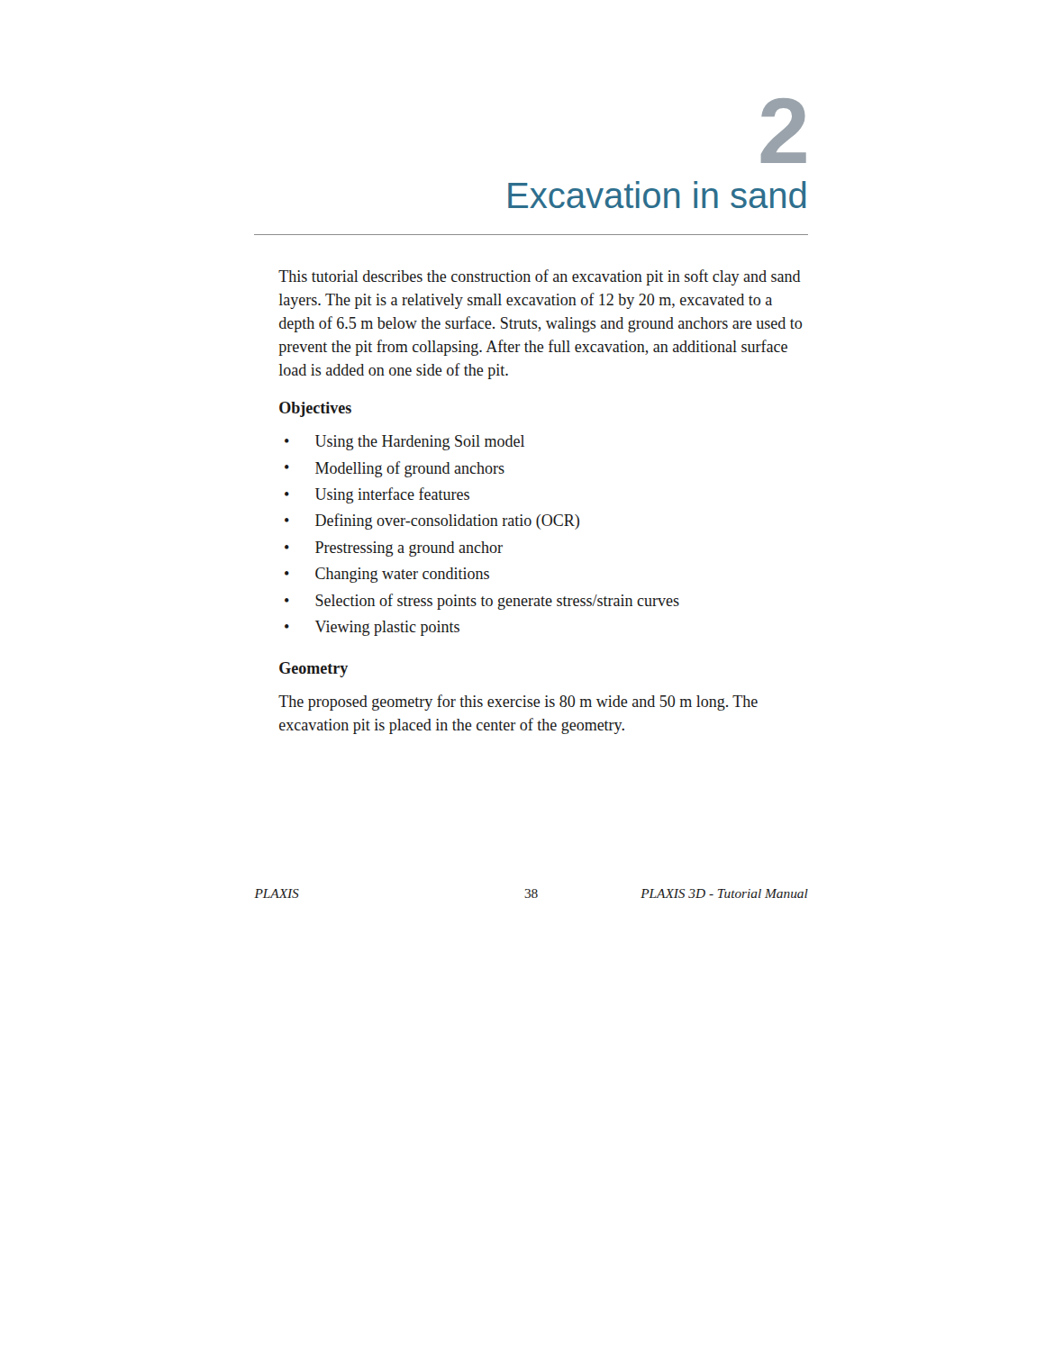2
Excavation in sand
This tutorial describes the construction of an excavation pit in soft clay and sand layers. The pit is a relatively small excavation of 12 by 20 m, excavated to a depth of 6.5 m below the surface. Struts, walings and ground anchors are used to prevent the pit from collapsing. After the full excavation, an additional surface load is added on one side of the pit.
Objectives
Using the Hardening Soil model
Modelling of ground anchors
Using interface features
Defining over-consolidation ratio (OCR)
Prestressing a ground anchor
Changing water conditions
Selection of stress points to generate stress/strain curves
Viewing plastic points
Geometry
The proposed geometry for this exercise is 80 m wide and 50 m long. The excavation pit is placed in the center of the geometry.
PLAXIS
38
PLAXIS 3D - Tutorial Manual